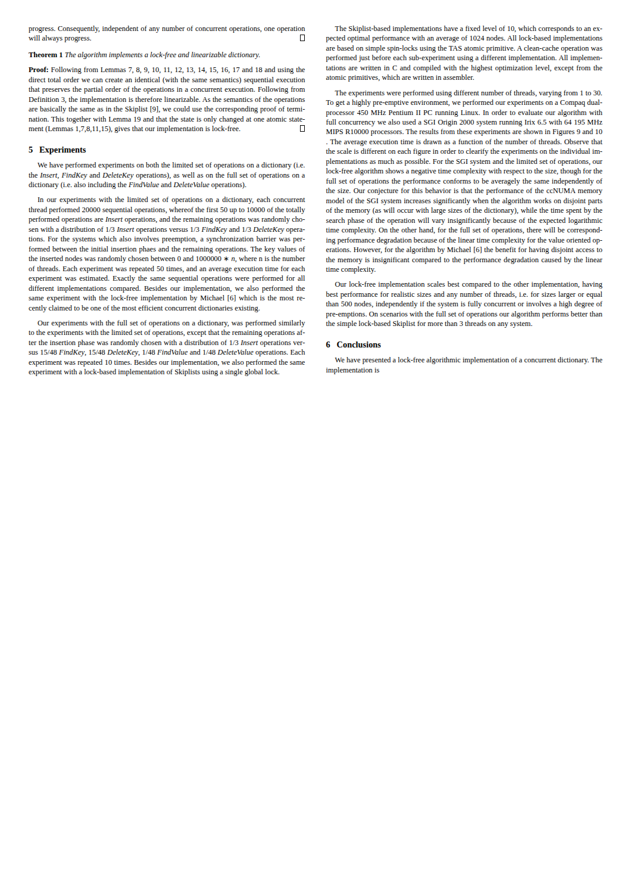progress. Consequently, independent of any number of concurrent operations, one operation will always progress.
Theorem 1 The algorithm implements a lock-free and linearizable dictionary.
Proof: Following from Lemmas 7, 8, 9, 10, 11, 12, 13, 14, 15, 16, 17 and 18 and using the direct total order we can create an identical (with the same semantics) sequential execution that preserves the partial order of the operations in a concurrent execution. Following from Definition 3, the implementation is therefore linearizable. As the semantics of the operations are basically the same as in the Skiplist [9], we could use the corresponding proof of termination. This together with Lemma 19 and that the state is only changed at one atomic statement (Lemmas 1,7,8,11,15), gives that our implementation is lock-free.
5 Experiments
We have performed experiments on both the limited set of operations on a dictionary (i.e. the Insert, FindKey and DeleteKey operations), as well as on the full set of operations on a dictionary (i.e. also including the FindValue and DeleteValue operations).
In our experiments with the limited set of operations on a dictionary, each concurrent thread performed 20000 sequential operations, whereof the first 50 up to 10000 of the totally performed operations are Insert operations, and the remaining operations was randomly chosen with a distribution of 1/3 Insert operations versus 1/3 FindKey and 1/3 DeleteKey operations. For the systems which also involves preemption, a synchronization barrier was performed between the initial insertion phaes and the remaining operations. The key values of the inserted nodes was randomly chosen between 0 and 1000000 ∗ n, where n is the number of threads. Each experiment was repeated 50 times, and an average execution time for each experiment was estimated. Exactly the same sequential operations were performed for all different implementations compared. Besides our implementation, we also performed the same experiment with the lock-free implementation by Michael [6] which is the most recently claimed to be one of the most efficient concurrent dictionaries existing.
Our experiments with the full set of operations on a dictionary, was performed similarly to the experiments with the limited set of operations, except that the remaining operations after the insertion phase was randomly chosen with a distribution of 1/3 Insert operations versus 15/48 FindKey, 15/48 DeleteKey, 1/48 FindValue and 1/48 DeleteValue operations. Each experiment was repeated 10 times. Besides our implementation, we also performed the same experiment with a lock-based implementation of Skiplists using a single global lock.
The Skiplist-based implementations have a fixed level of 10, which corresponds to an expected optimal performance with an average of 1024 nodes. All lock-based implementations are based on simple spin-locks using the TAS atomic primitive. A clean-cache operation was performed just before each sub-experiment using a different implementation. All implementations are written in C and compiled with the highest optimization level, except from the atomic primitives, which are written in assembler.
The experiments were performed using different number of threads, varying from 1 to 30. To get a highly pre-emptive environment, we performed our experiments on a Compaq dual-processor 450 MHz Pentium II PC running Linux. In order to evaluate our algorithm with full concurrency we also used a SGI Origin 2000 system running Irix 6.5 with 64 195 MHz MIPS R10000 processors. The results from these experiments are shown in Figures 9 and 10 . The average execution time is drawn as a function of the number of threads. Observe that the scale is different on each figure in order to clearify the experiments on the individual implementations as much as possible. For the SGI system and the limited set of operations, our lock-free algorithm shows a negative time complexity with respect to the size, though for the full set of operations the performance conforms to be averagely the same independently of the size. Our conjecture for this behavior is that the performance of the ccNUMA memory model of the SGI system increases significantly when the algorithm works on disjoint parts of the memory (as will occur with large sizes of the dictionary), while the time spent by the search phase of the operation will vary insignificantly because of the expected logarithmic time complexity. On the other hand, for the full set of operations, there will be corresponding performance degradation because of the linear time complexity for the value oriented operations. However, for the algorithm by Michael [6] the benefit for having disjoint access to the memory is insignificant compared to the performance degradation caused by the linear time complexity.
Our lock-free implementation scales best compared to the other implementation, having best performance for realistic sizes and any number of threads, i.e. for sizes larger or equal than 500 nodes, independently if the system is fully concurrent or involves a high degree of pre-emptions. On scenarios with the full set of operations our algorithm performs better than the simple lock-based Skiplist for more than 3 threads on any system.
6 Conclusions
We have presented a lock-free algorithmic implementation of a concurrent dictionary. The implementation is